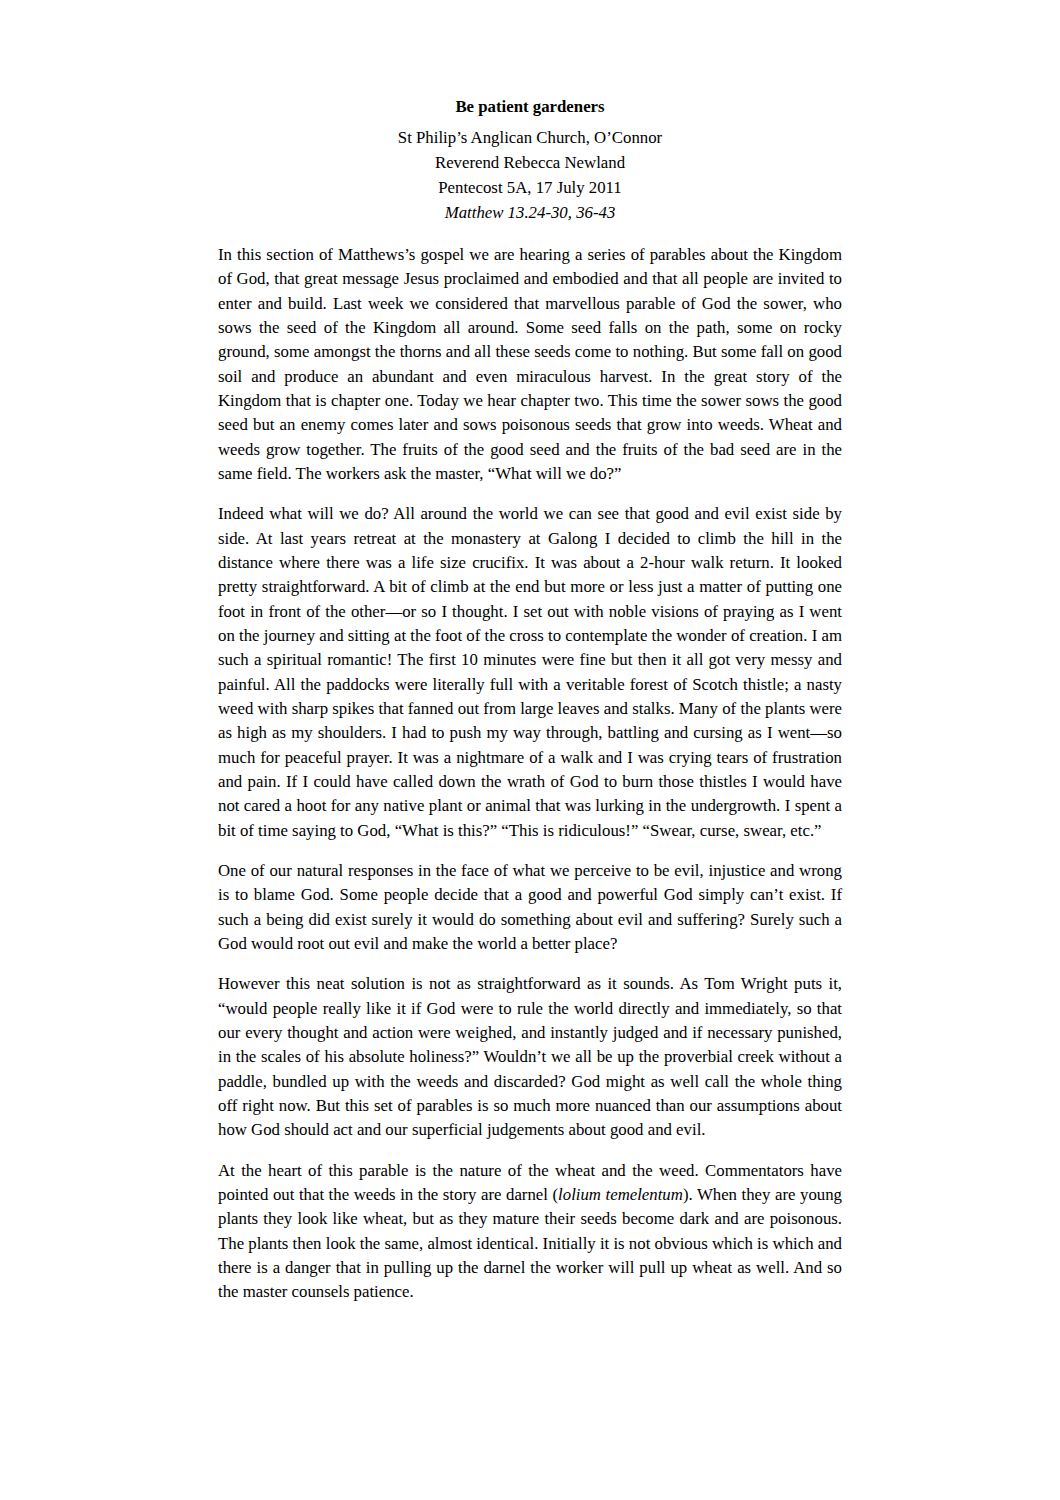Be patient gardeners
St Philip’s Anglican Church, O’Connor
Reverend Rebecca Newland
Pentecost 5A, 17 July 2011
Matthew 13.24-30, 36-43
In this section of Matthews’s gospel we are hearing a series of parables about the Kingdom of God, that great message Jesus proclaimed and embodied and that all people are invited to enter and build. Last week we considered that marvellous parable of God the sower, who sows the seed of the Kingdom all around. Some seed falls on the path, some on rocky ground, some amongst the thorns and all these seeds come to nothing. But some fall on good soil and produce an abundant and even miraculous harvest. In the great story of the Kingdom that is chapter one. Today we hear chapter two. This time the sower sows the good seed but an enemy comes later and sows poisonous seeds that grow into weeds. Wheat and weeds grow together. The fruits of the good seed and the fruits of the bad seed are in the same field. The workers ask the master, “What will we do?”
Indeed what will we do? All around the world we can see that good and evil exist side by side. At last years retreat at the monastery at Galong I decided to climb the hill in the distance where there was a life size crucifix. It was about a 2-hour walk return. It looked pretty straightforward. A bit of climb at the end but more or less just a matter of putting one foot in front of the other—or so I thought. I set out with noble visions of praying as I went on the journey and sitting at the foot of the cross to contemplate the wonder of creation. I am such a spiritual romantic! The first 10 minutes were fine but then it all got very messy and painful. All the paddocks were literally full with a veritable forest of Scotch thistle; a nasty weed with sharp spikes that fanned out from large leaves and stalks. Many of the plants were as high as my shoulders. I had to push my way through, battling and cursing as I went—so much for peaceful prayer. It was a nightmare of a walk and I was crying tears of frustration and pain. If I could have called down the wrath of God to burn those thistles I would have not cared a hoot for any native plant or animal that was lurking in the undergrowth. I spent a bit of time saying to God, “What is this?” “This is ridiculous!” “Swear, curse, swear, etc.”
One of our natural responses in the face of what we perceive to be evil, injustice and wrong is to blame God. Some people decide that a good and powerful God simply can’t exist. If such a being did exist surely it would do something about evil and suffering? Surely such a God would root out evil and make the world a better place?
However this neat solution is not as straightforward as it sounds. As Tom Wright puts it, “would people really like it if God were to rule the world directly and immediately, so that our every thought and action were weighed, and instantly judged and if necessary punished, in the scales of his absolute holiness?” Wouldn’t we all be up the proverbial creek without a paddle, bundled up with the weeds and discarded? God might as well call the whole thing off right now. But this set of parables is so much more nuanced than our assumptions about how God should act and our superficial judgements about good and evil.
At the heart of this parable is the nature of the wheat and the weed. Commentators have pointed out that the weeds in the story are darnel (lolium temelentum). When they are young plants they look like wheat, but as they mature their seeds become dark and are poisonous. The plants then look the same, almost identical. Initially it is not obvious which is which and there is a danger that in pulling up the darnel the worker will pull up wheat as well. And so the master counsels patience.